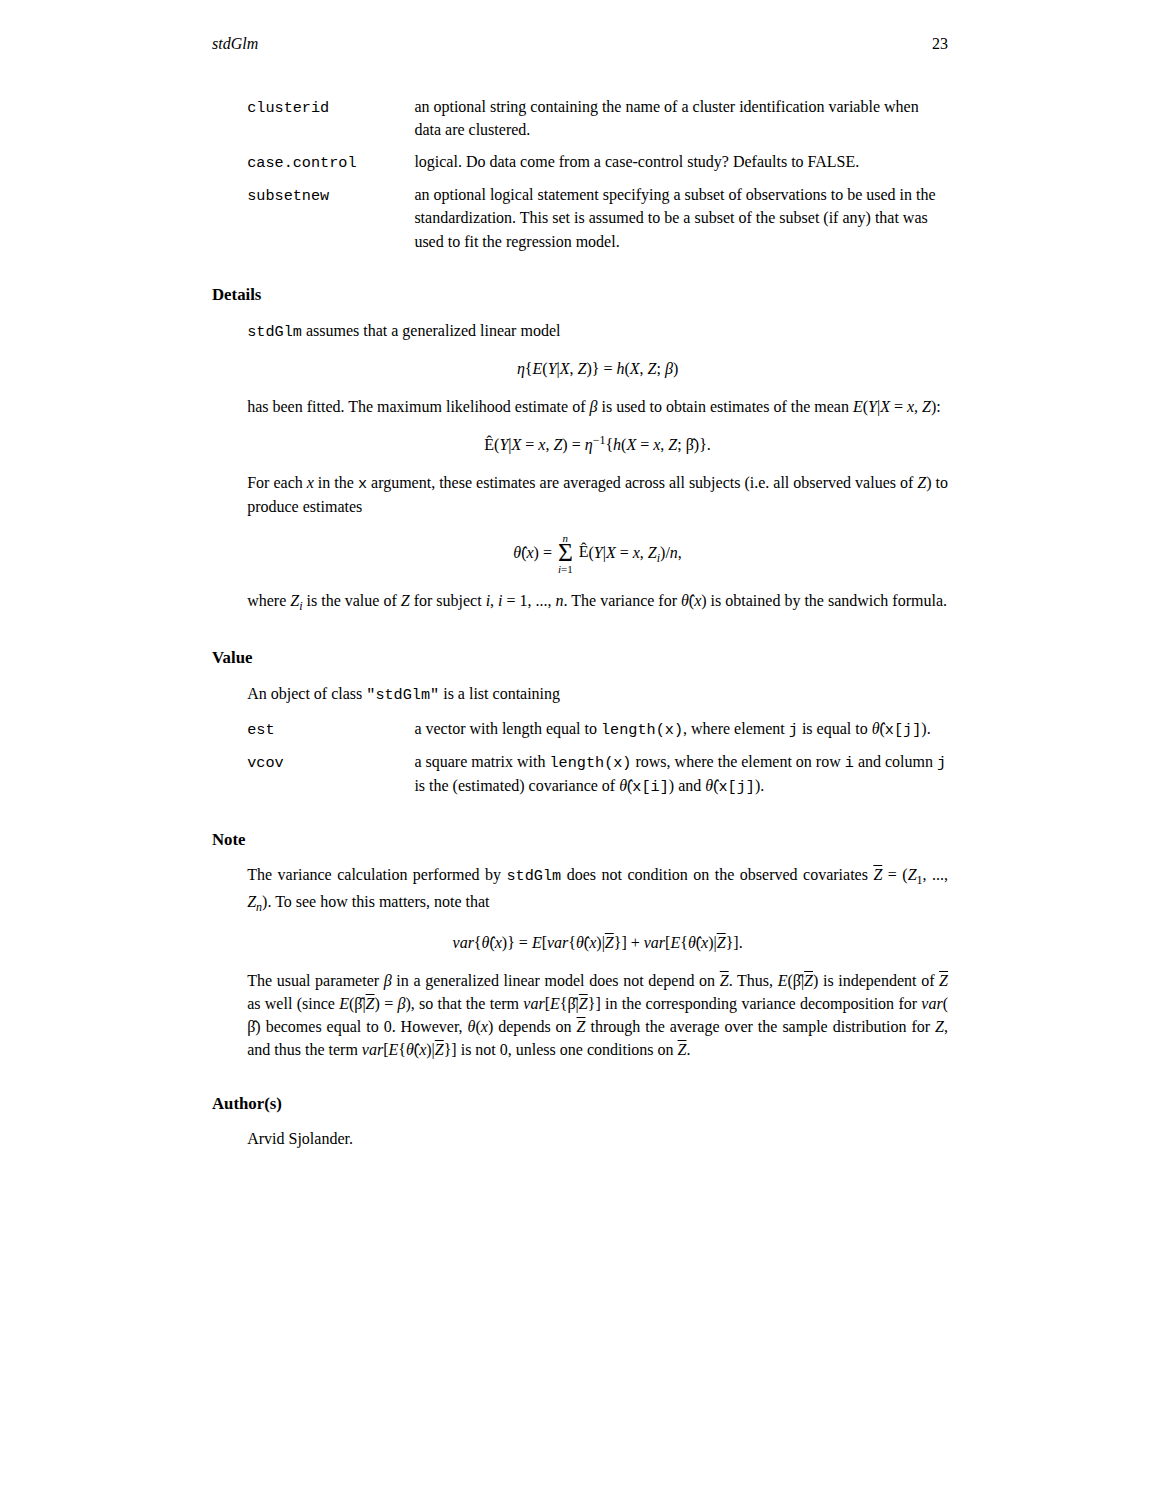stdGlm 23
clusterid
an optional string containing the name of a cluster identification variable when data are clustered.
case.control
logical. Do data come from a case-control study? Defaults to FALSE.
subsetnew
an optional logical statement specifying a subset of observations to be used in the standardization. This set is assumed to be a subset of the subset (if any) that was used to fit the regression model.
Details
stdGlm assumes that a generalized linear model
η{E(Y|X, Z)} = h(X, Z; β)
has been fitted. The maximum likelihood estimate of β is used to obtain estimates of the mean E(Y|X = x, Z):
Ê(Y|X = x, Z) = η−1{h(X = x, Z; β̂)}.
For each x in the x argument, these estimates are averaged across all subjects (i.e. all observed values of Z) to produce estimates
θ̂(x) = n Σ i=1 Ê(Y|X = x, Zi)/n,
where Zi is the value of Z for subject i, i = 1, ..., n. The variance for θ̂(x) is obtained by the sandwich formula.
Value
An object of class "stdGlm" is a list containing
est
a vector with length equal to length(x), where element j is equal to θ̂(x[j]).
vcov
a square matrix with length(x) rows, where the element on row i and column j is the (estimated) covariance of θ̂(x[i]) and θ̂(x[j]).
Note
The variance calculation performed by stdGlm does not condition on the observed covariates Z = (Z1, ..., Zn). To see how this matters, note that
var{θ̂(x)} = E[var{θ̂(x)|Z}] + var[E{θ̂(x)|Z}].
The usual parameter β in a generalized linear model does not depend on Z. Thus, E(β̂|Z) is independent of Z as well (since E(β̂|Z) = β), so that the term var[E{β̂|Z}] in the corresponding variance decomposition for var(β̂) becomes equal to 0. However, θ(x) depends on Z through the average over the sample distribution for Z, and thus the term var[E{θ̂(x)|Z}] is not 0, unless one conditions on Z.
Author(s)
Arvid Sjolander.